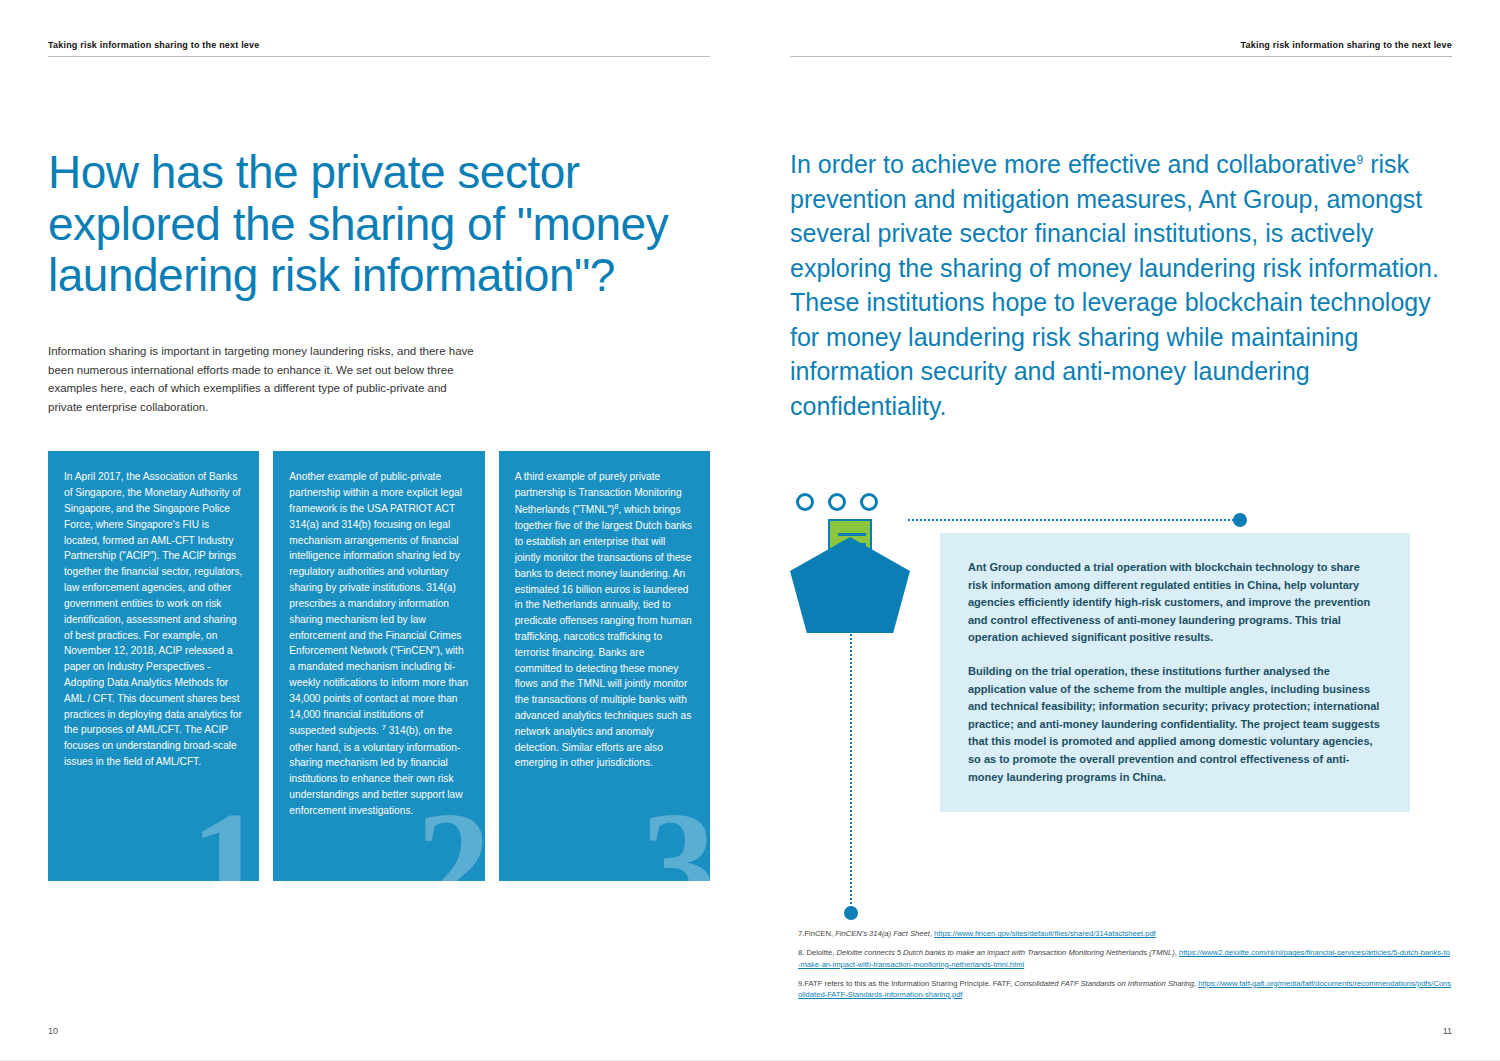Taking risk information sharing to the next leve
How has the private sector explored the sharing of "money laundering risk information"?
Information sharing is important in targeting money laundering risks, and there have been numerous international efforts made to enhance it. We set out below three examples here, each of which exemplifies a different type of public-private and private enterprise collaboration.
In April 2017, the Association of Banks of Singapore, the Monetary Authority of Singapore, and the Singapore Police Force, where Singapore's FIU is located, formed an AML-CFT Industry Partnership ("ACIP"). The ACIP brings together the financial sector, regulators, law enforcement agencies, and other government entities to work on risk identification, assessment and sharing of best practices. For example, on November 12, 2018, ACIP released a paper on Industry Perspectives - Adopting Data Analytics Methods for AML / CFT. This document shares best practices in deploying data analytics for the purposes of AML/CFT. The ACIP focuses on understanding broad-scale issues in the field of AML/CFT.
1
Another example of public-private partnership within a more explicit legal framework is the USA PATRIOT ACT 314(a) and 314(b) focusing on legal mechanism arrangements of financial intelligence information sharing led by regulatory authorities and voluntary sharing by private institutions. 314(a) prescribes a mandatory information sharing mechanism led by law enforcement and the Financial Crimes Enforcement Network ("FinCEN"), with a mandated mechanism including bi-weekly notifications to inform more than 34,000 points of contact at more than 14,000 financial institutions of suspected subjects. 7 314(b), on the other hand, is a voluntary information-sharing mechanism led by financial institutions to enhance their own risk understandings and better support law enforcement investigations.
2
A third example of purely private partnership is Transaction Monitoring Netherlands ("TMNL")8, which brings together five of the largest Dutch banks to establish an enterprise that will jointly monitor the transactions of these banks to detect money laundering. An estimated 16 billion euros is laundered in the Netherlands annually, tied to predicate offenses ranging from human trafficking, narcotics trafficking to terrorist financing. Banks are committed to detecting these money flows and the TMNL will jointly monitor the transactions of multiple banks with advanced analytics techniques such as network analytics and anomaly detection. Similar efforts are also emerging in other jurisdictions.
3
10
Taking risk information sharing to the next leve
In order to achieve more effective and collaborative9 risk prevention and mitigation measures, Ant Group, amongst several private sector financial institutions, is actively exploring the sharing of money laundering risk information. These institutions hope to leverage blockchain technology for money laundering risk sharing while maintaining information security and anti-money laundering confidentiality.
Ant Group conducted a trial operation with blockchain technology to share risk information among different regulated entities in China, help voluntary agencies efficiently identify high-risk customers, and improve the prevention and control effectiveness of anti-money laundering programs. This trial operation achieved significant positive results.
Building on the trial operation, these institutions further analysed the application value of the scheme from the multiple angles, including business and technical feasibility; information security; privacy protection; international practice; and anti-money laundering confidentiality. The project team suggests that this model is promoted and applied among domestic voluntary agencies, so as to promote the overall prevention and control effectiveness of anti-money laundering programs in China.
7.FinCEN, FinCEN's 314(a) Fact Sheet, https://www.fincen.gov/sites/default/files/shared/314afactsheet.pdf
8. Deloitte, Deloitte connects 5 Dutch banks to make an impact with Transaction Monitoring Netherlands (TMNL), https://www2.deloitte.com/nl/nl/pages/financial-services/articles/5-dutch-banks-to-make-an-impact-with-transaction-monitoring-netherlands-tmnl.html
9.FATF refers to this as the Information Sharing Principle. FATF, Consolidated FATF Standards on Information Sharing, https://www.fatf-gafi.org/media/fatf/documents/recommendations/pdfs/Consolidated-FATF-Standards-information-sharing.pdf
11